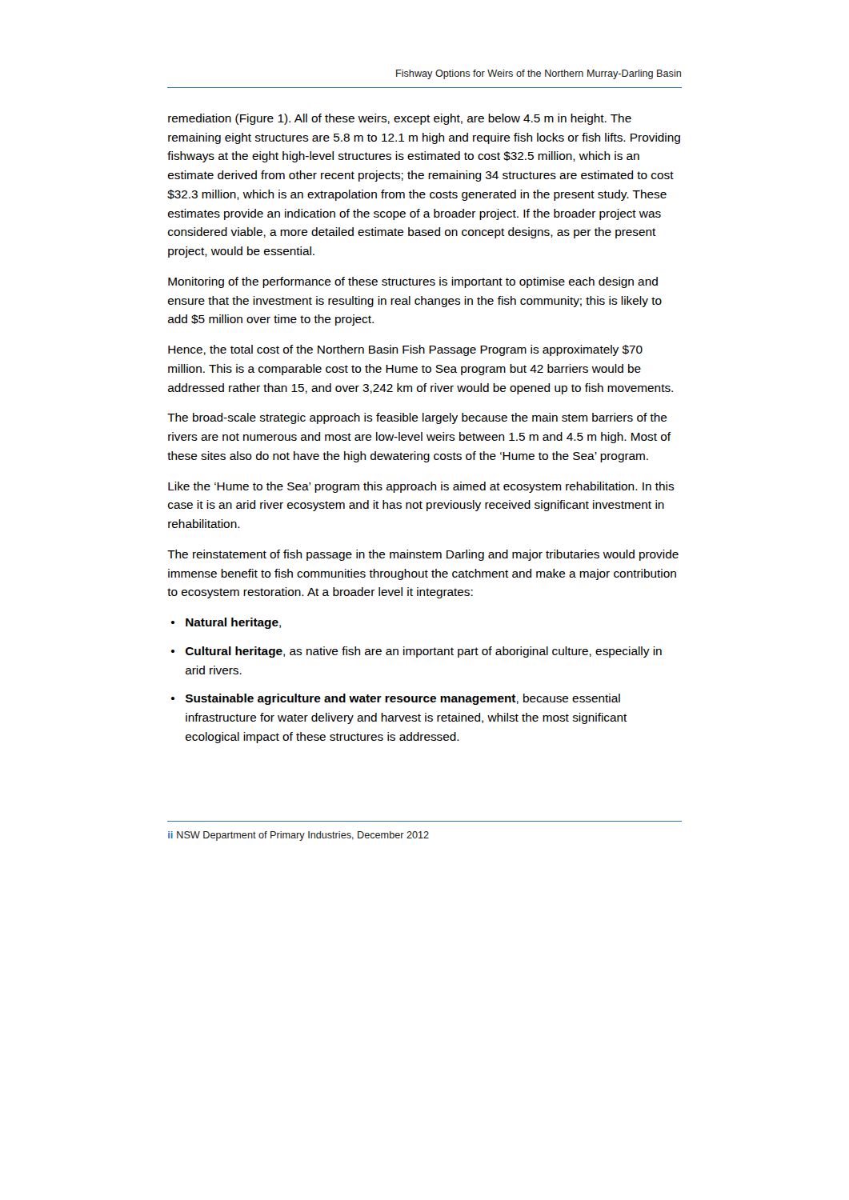Fishway Options for Weirs of the Northern Murray-Darling Basin
remediation (Figure 1). All of these weirs, except eight, are below 4.5 m in height. The remaining eight structures are 5.8 m to 12.1 m high and require fish locks or fish lifts. Providing fishways at the eight high-level structures is estimated to cost $32.5 million, which is an estimate derived from other recent projects; the remaining 34 structures are estimated to cost $32.3 million, which is an extrapolation from the costs generated in the present study. These estimates provide an indication of the scope of a broader project. If the broader project was considered viable, a more detailed estimate based on concept designs, as per the present project, would be essential.
Monitoring of the performance of these structures is important to optimise each design and ensure that the investment is resulting in real changes in the fish community; this is likely to add $5 million over time to the project.
Hence, the total cost of the Northern Basin Fish Passage Program is approximately $70 million. This is a comparable cost to the Hume to Sea program but 42 barriers would be addressed rather than 15, and over 3,242 km of river would be opened up to fish movements.
The broad-scale strategic approach is feasible largely because the main stem barriers of the rivers are not numerous and most are low-level weirs between 1.5 m and 4.5 m high. Most of these sites also do not have the high dewatering costs of the ‘Hume to the Sea’ program.
Like the ‘Hume to the Sea’ program this approach is aimed at ecosystem rehabilitation. In this case it is an arid river ecosystem and it has not previously received significant investment in rehabilitation.
The reinstatement of fish passage in the mainstem Darling and major tributaries would provide immense benefit to fish communities throughout the catchment and make a major contribution to ecosystem restoration. At a broader level it integrates:
Natural heritage,
Cultural heritage, as native fish are an important part of aboriginal culture, especially in arid rivers.
Sustainable agriculture and water resource management, because essential infrastructure for water delivery and harvest is retained, whilst the most significant ecological impact of these structures is addressed.
ii NSW Department of Primary Industries, December 2012